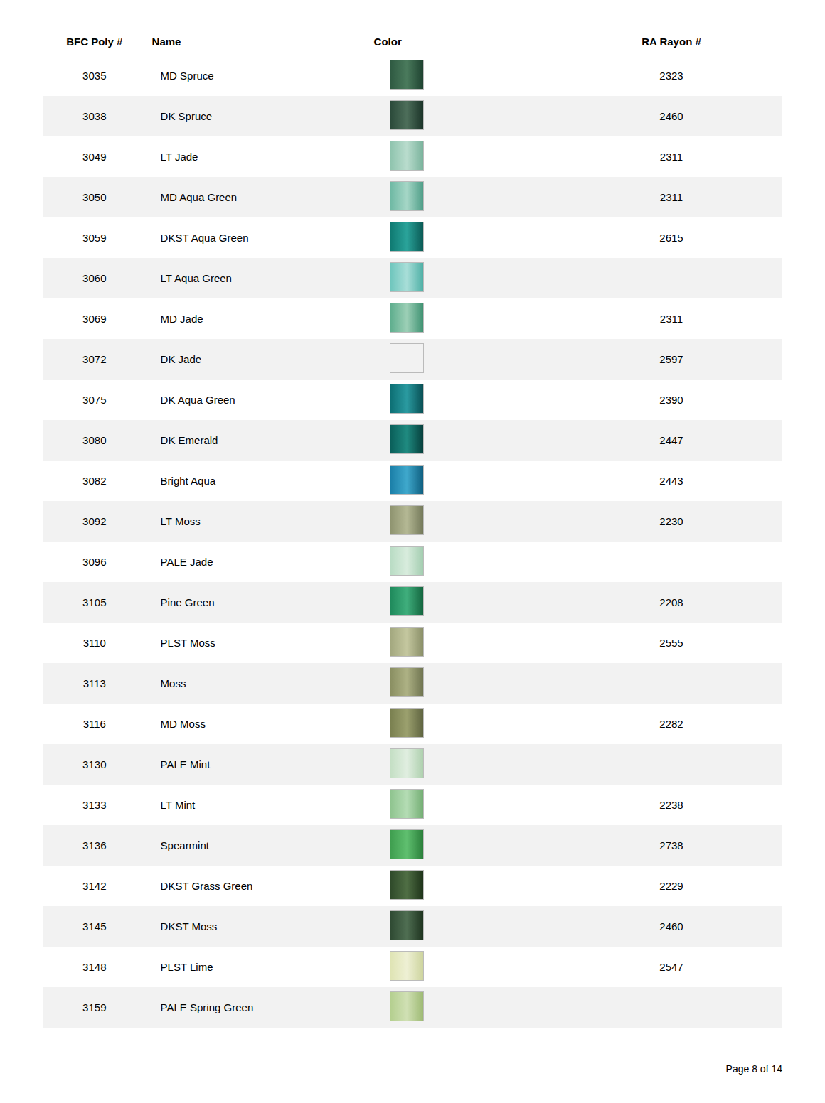| BFC Poly # | Name | Color | RA Rayon # |
| --- | --- | --- | --- |
| 3035 | MD Spruce | | 2323 |
| 3038 | DK Spruce | | 2460 |
| 3049 | LT Jade | | 2311 |
| 3050 | MD Aqua Green | | 2311 |
| 3059 | DKST Aqua Green | | 2615 |
| 3060 | LT Aqua Green | | |
| 3069 | MD Jade | | 2311 |
| 3072 | DK Jade | | 2597 |
| 3075 | DK Aqua Green | | 2390 |
| 3080 | DK Emerald | | 2447 |
| 3082 | Bright Aqua | | 2443 |
| 3092 | LT Moss | | 2230 |
| 3096 | PALE Jade | | |
| 3105 | Pine Green | | 2208 |
| 3110 | PLST Moss | | 2555 |
| 3113 | Moss | | |
| 3116 | MD Moss | | 2282 |
| 3130 | PALE Mint | | |
| 3133 | LT Mint | | 2238 |
| 3136 | Spearmint | | 2738 |
| 3142 | DKST Grass Green | | 2229 |
| 3145 | DKST Moss | | 2460 |
| 3148 | PLST Lime | | 2547 |
| 3159 | PALE Spring Green | | |
Page 8 of 14